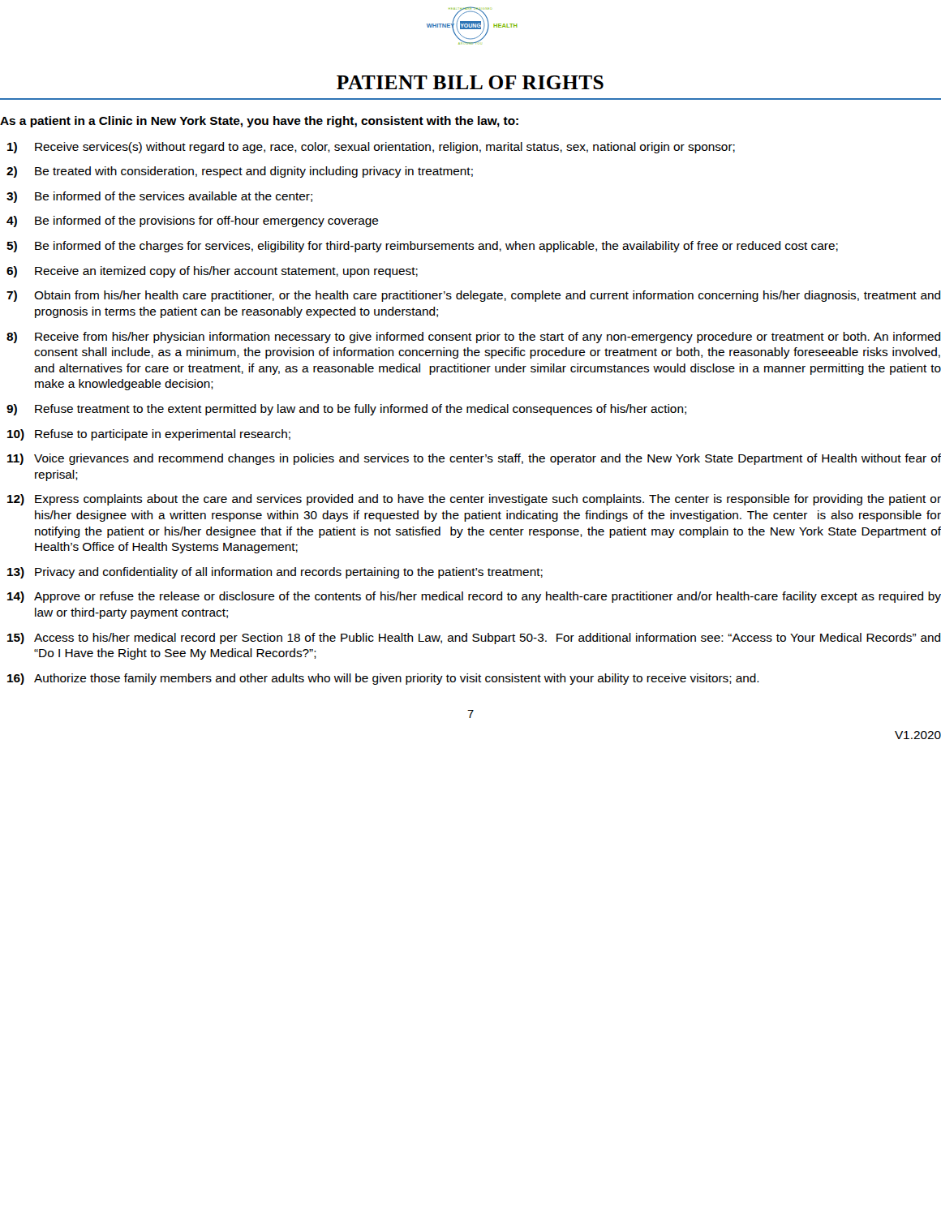YOUNG WHITNEY HEALTH HEALTHCARE DESIGNED AROUND YOU
PATIENT BILL OF RIGHTS
As a patient in a Clinic in New York State, you have the right, consistent with the law, to:
Receive services(s) without regard to age, race, color, sexual orientation, religion, marital status, sex, national origin or sponsor;
Be treated with consideration, respect and dignity including privacy in treatment;
Be informed of the services available at the center;
Be informed of the provisions for off-hour emergency coverage
Be informed of the charges for services, eligibility for third-party reimbursements and, when applicable, the availability of free or reduced cost care;
Receive an itemized copy of his/her account statement, upon request;
Obtain from his/her health care practitioner, or the health care practitioner’s delegate, complete and current information concerning his/her diagnosis, treatment and prognosis in terms the patient can be reasonably expected to understand;
Receive from his/her physician information necessary to give informed consent prior to the start of any non-emergency procedure or treatment or both. An informed consent shall include, as a minimum, the provision of information concerning the specific procedure or treatment or both, the reasonably foreseeable risks involved, and alternatives for care or treatment, if any, as a reasonable medical practitioner under similar circumstances would disclose in a manner permitting the patient to make a knowledgeable decision;
Refuse treatment to the extent permitted by law and to be fully informed of the medical consequences of his/her action;
Refuse to participate in experimental research;
Voice grievances and recommend changes in policies and services to the center’s staff, the operator and the New York State Department of Health without fear of reprisal;
Express complaints about the care and services provided and to have the center investigate such complaints. The center is responsible for providing the patient or his/her designee with a written response within 30 days if requested by the patient indicating the findings of the investigation. The center is also responsible for notifying the patient or his/her designee that if the patient is not satisfied by the center response, the patient may complain to the New York State Department of Health’s Office of Health Systems Management;
Privacy and confidentiality of all information and records pertaining to the patient’s treatment;
Approve or refuse the release or disclosure of the contents of his/her medical record to any health-care practitioner and/or health-care facility except as required by law or third-party payment contract;
Access to his/her medical record per Section 18 of the Public Health Law, and Subpart 50-3. For additional information see: “Access to Your Medical Records” and “Do I Have the Right to See My Medical Records?”;
Authorize those family members and other adults who will be given priority to visit consistent with your ability to receive visitors; and.
7
V1.2020